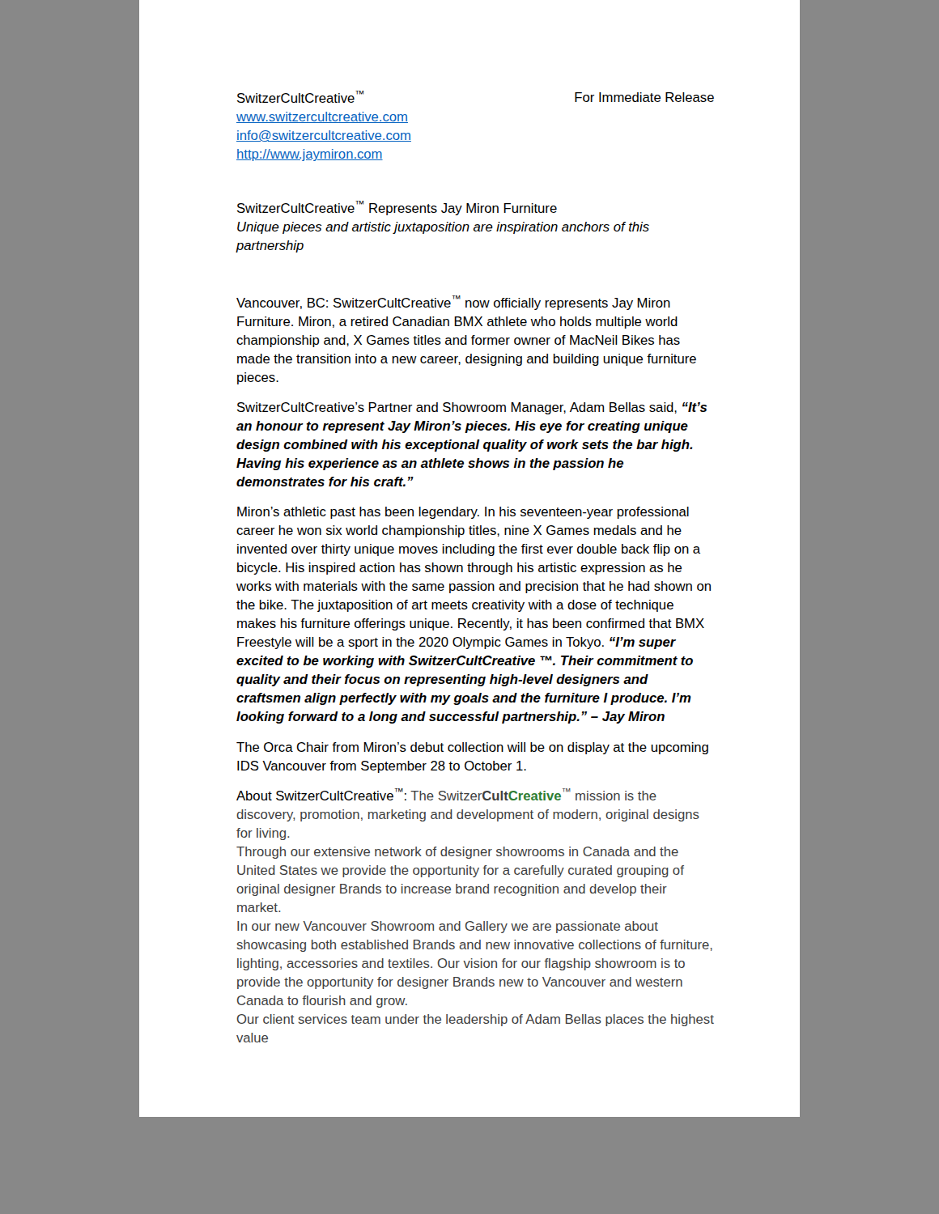SwitzerCultCreative™
www.switzercultcreative.com info@switzercultcreative.com http://www.jaymiron.com
For Immediate Release
SwitzerCultCreative™ Represents Jay Miron Furniture
Unique pieces and artistic juxtaposition are inspiration anchors of this partnership
Vancouver, BC: SwitzerCultCreative™ now officially represents Jay Miron Furniture. Miron, a retired Canadian BMX athlete who holds multiple world championship and, X Games titles and former owner of MacNeil Bikes has made the transition into a new career, designing and building unique furniture pieces.
SwitzerCultCreative’s Partner and Showroom Manager, Adam Bellas said, “It’s an honour to represent Jay Miron’s pieces. His eye for creating unique design combined with his exceptional quality of work sets the bar high. Having his experience as an athlete shows in the passion he demonstrates for his craft.”
Miron’s athletic past has been legendary. In his seventeen-year professional career he won six world championship titles, nine X Games medals and he invented over thirty unique moves including the first ever double back flip on a bicycle. His inspired action has shown through his artistic expression as he works with materials with the same passion and precision that he had shown on the bike. The juxtaposition of art meets creativity with a dose of technique makes his furniture offerings unique. Recently, it has been confirmed that BMX Freestyle will be a sport in the 2020 Olympic Games in Tokyo. “I’m super excited to be working with SwitzerCultCreative ™. Their commitment to quality and their focus on representing high-level designers and craftsmen align perfectly with my goals and the furniture I produce. I’m looking forward to a long and successful partnership.” – Jay Miron
The Orca Chair from Miron’s debut collection will be on display at the upcoming IDS Vancouver from September 28 to October 1.
About SwitzerCultCreative™: The SwitzerCult Creative™ mission is the discovery, promotion, marketing and development of modern, original designs for living.
Through our extensive network of designer showrooms in Canada and the United States we provide the opportunity for a carefully curated grouping of original designer Brands to increase brand recognition and develop their market.
In our new Vancouver Showroom and Gallery we are passionate about showcasing both established Brands and new innovative collections of furniture, lighting, accessories and textiles. Our vision for our flagship showroom is to provide the opportunity for designer Brands new to Vancouver and western Canada to flourish and grow.
Our client services team under the leadership of Adam Bellas places the highest value